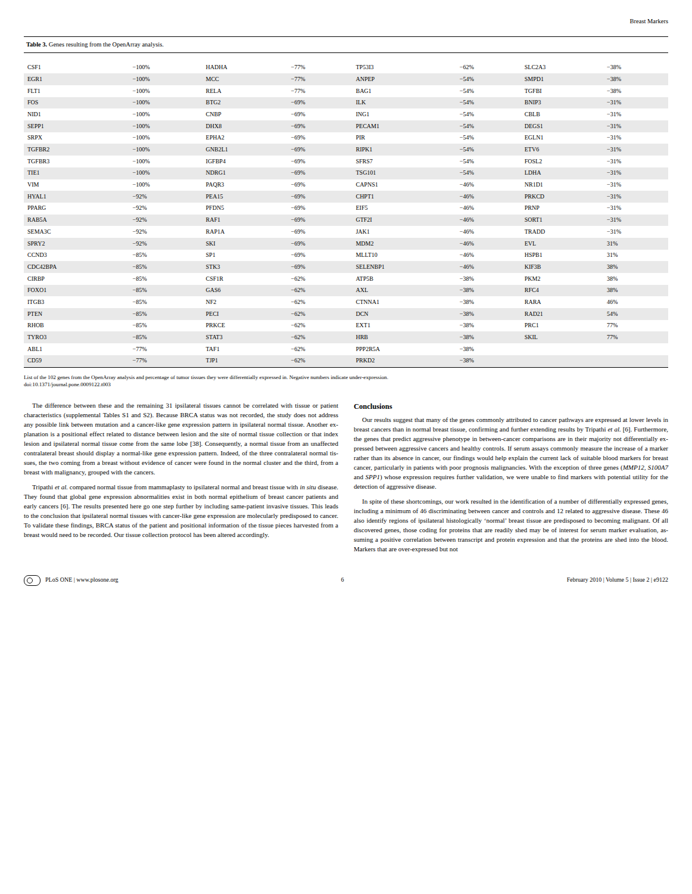Breast Markers
Table 3. Genes resulting from the OpenArray analysis.
| CSF1 | −100% | HADHA | −77% | TP53I3 | −62% | SLC2A3 | −38% |
| EGR1 | −100% | MCC | −77% | ANPEP | −54% | SMPD1 | −38% |
| FLT1 | −100% | RELA | −77% | BAG1 | −54% | TGFBI | −38% |
| FOS | −100% | BTG2 | −69% | ILK | −54% | BNIP3 | −31% |
| NID1 | −100% | CNBP | −69% | ING1 | −54% | CBLB | −31% |
| SEPP1 | −100% | DHX8 | −69% | PECAM1 | −54% | DEGS1 | −31% |
| SRPX | −100% | EPHA2 | −69% | PIR | −54% | EGLN1 | −31% |
| TGFBR2 | −100% | GNB2L1 | −69% | RIPK1 | −54% | ETV6 | −31% |
| TGFBR3 | −100% | IGFBP4 | −69% | SFRS7 | −54% | FOSL2 | −31% |
| TIE1 | −100% | NDRG1 | −69% | TSG101 | −54% | LDHA | −31% |
| VIM | −100% | PAQR3 | −69% | CAPNS1 | −46% | NR1D1 | −31% |
| HYAL1 | −92% | PEA15 | −69% | CHPT1 | −46% | PRKCD | −31% |
| PPARG | −92% | PFDN5 | −69% | EIF5 | −46% | PRNP | −31% |
| RAB5A | −92% | RAF1 | −69% | GTF2I | −46% | SORT1 | −31% |
| SEMA3C | −92% | RAP1A | −69% | JAK1 | −46% | TRADD | −31% |
| SPRY2 | −92% | SKI | −69% | MDM2 | −46% | EVL | 31% |
| CCND3 | −85% | SP1 | −69% | MLLT10 | −46% | HSPB1 | 31% |
| CDC42BPA | −85% | STK3 | −69% | SELENBP1 | −46% | KIF3B | 38% |
| CIRBP | −85% | CSF1R | −62% | ATP5B | −38% | PKM2 | 38% |
| FOXO1 | −85% | GAS6 | −62% | AXL | −38% | RFC4 | 38% |
| ITGB3 | −85% | NF2 | −62% | CTNNA1 | −38% | RARA | 46% |
| PTEN | −85% | PECI | −62% | DCN | −38% | RAD21 | 54% |
| RHOB | −85% | PRKCE | −62% | EXT1 | −38% | PRC1 | 77% |
| TYRO3 | −85% | STAT3 | −62% | HRB | −38% | SKIL | 77% |
| ABL1 | −77% | TAF1 | −62% | PPP2R5A | −38% | | |
| CD59 | −77% | TJP1 | −62% | PRKD2 | −38% | | |
List of the 102 genes from the OpenArray analysis and percentage of tumor tissues they were differentially expressed in. Negative numbers indicate under-expression.
doi:10.1371/journal.pone.0009122.t003
The difference between these and the remaining 31 ipsilateral tissues cannot be correlated with tissue or patient characteristics (supplemental Tables S1 and S2). Because BRCA status was not recorded, the study does not address any possible link between mutation and a cancer-like gene expression pattern in ipsilateral normal tissue. Another explanation is a positional effect related to distance between lesion and the site of normal tissue collection or that index lesion and ipsilateral normal tissue come from the same lobe [38]. Consequently, a normal tissue from an unaffected contralateral breast should display a normal-like gene expression pattern. Indeed, of the three contralateral normal tissues, the two coming from a breast without evidence of cancer were found in the normal cluster and the third, from a breast with malignancy, grouped with the cancers.
Tripathi et al. compared normal tissue from mammaplasty to ipsilateral normal and breast tissue with in situ disease. They found that global gene expression abnormalities exist in both normal epithelium of breast cancer patients and early cancers [6]. The results presented here go one step further by including same-patient invasive tissues. This leads to the conclusion that ipsilateral normal tissues with cancer-like gene expression are molecularly predisposed to cancer. To validate these findings, BRCA status of the patient and positional information of the tissue pieces harvested from a breast would need to be recorded. Our tissue collection protocol has been altered accordingly.
Conclusions
Our results suggest that many of the genes commonly attributed to cancer pathways are expressed at lower levels in breast cancers than in normal breast tissue, confirming and further extending results by Tripathi et al. [6]. Furthermore, the genes that predict aggressive phenotype in between-cancer comparisons are in their majority not differentially expressed between aggressive cancers and healthy controls. If serum assays commonly measure the increase of a marker rather than its absence in cancer, our findings would help explain the current lack of suitable blood markers for breast cancer, particularly in patients with poor prognosis malignancies. With the exception of three genes (MMP12, S100A7 and SPP1) whose expression requires further validation, we were unable to find markers with potential utility for the detection of aggressive disease.
In spite of these shortcomings, our work resulted in the identification of a number of differentially expressed genes, including a minimum of 46 discriminating between cancer and controls and 12 related to aggressive disease. These 46 also identify regions of ipsilateral histologically ‘normal’ breast tissue are predisposed to becoming malignant. Of all discovered genes, those coding for proteins that are readily shed may be of interest for serum marker evaluation, assuming a positive correlation between transcript and protein expression and that the proteins are shed into the blood. Markers that are over-expressed but not
PLoS ONE | www.plosone.org
6
February 2010 | Volume 5 | Issue 2 | e9122